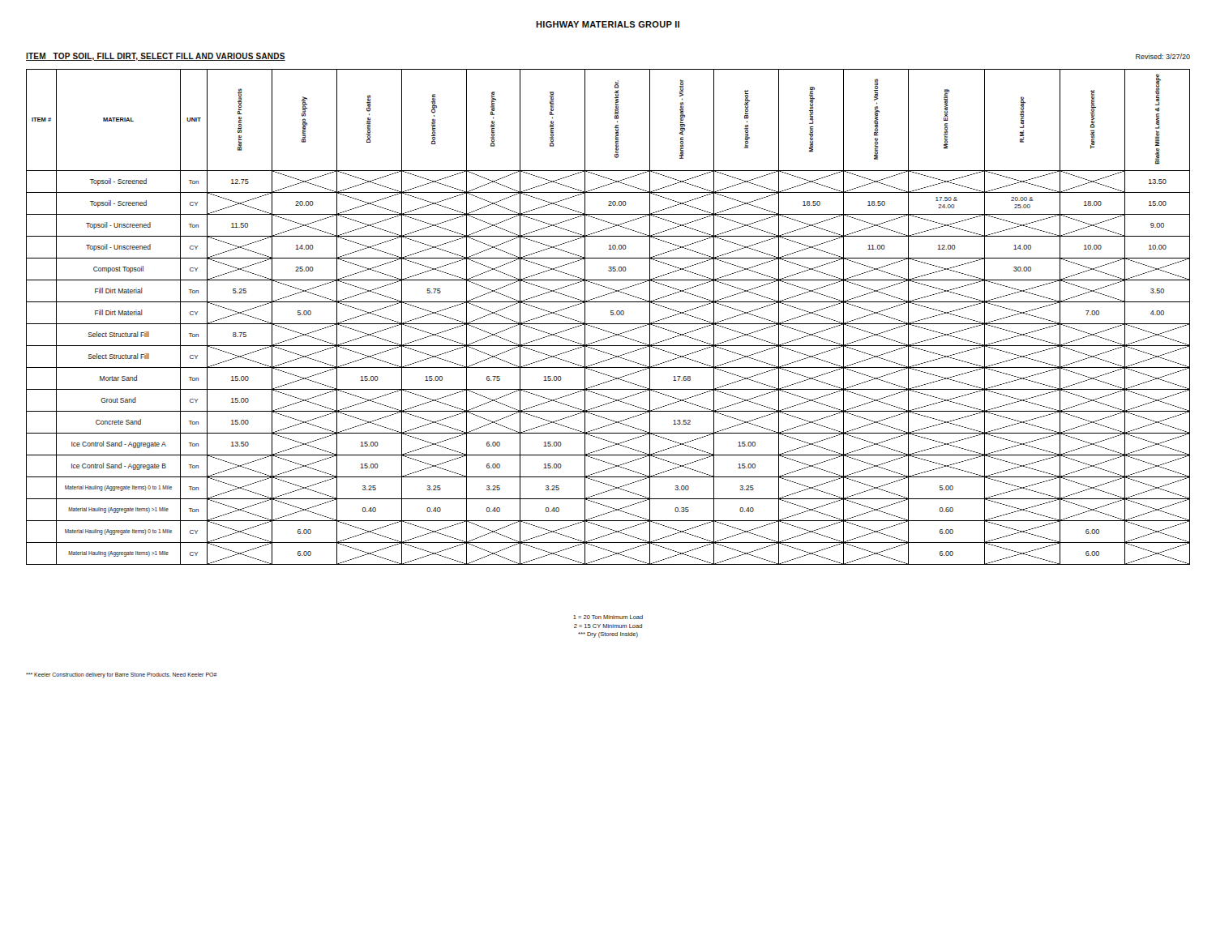HIGHWAY MATERIALS GROUP II
ITEM TOP SOIL, FILL DIRT, SELECT FILL AND VARIOUS SANDS
Revised: 3/27/20
| ITEM # | MATERIAL | UNIT | Barre Stone Products | Bumago Supply | Dolomite - Gates | Dolomite - Ogden | Dolomite - Palmyra | Dolomite - Penfield | Greenmach - Bitterwick Dr. | Hanson Aggregates - Victor | Iroquois - Brockport | Macedon Landscaping | Monroe Roadways - Various | Morrison Excavating | R.M. Landscape | Tanski Development | Blake Miller Lawn & Landscape |
| --- | --- | --- | --- | --- | --- | --- | --- | --- | --- | --- | --- | --- | --- | --- | --- | --- | --- |
| | Topsoil - Screened | Ton | 12.75 | | | | | | | | | | | | | | 13.50 |
| | Topsoil - Screened | CY | | 20.00 | | | | | 20.00 | | | 18.50 | 18.50 | 17.50 & 24.00 | 20.00 & 25.00 | 18.00 | 15.00 |
| | Topsoil - Unscreened | Ton | 11.50 | | | | | | | | | | | | | | 9.00 |
| | Topsoil - Unscreened | CY | | 14.00 | | | | | 10.00 | | | | 11.00 | 12.00 | 14.00 | 10.00 | 10.00 |
| | Compost Topsoil | CY | | 25.00 | | | | | 35.00 | | | | | | 30.00 | | |
| | Fill Dirt Material | Ton | 5.25 | | | 5.75 | | | | | | | | | | | 3.50 |
| | Fill Dirt Material | CY | | 5.00 | | | | | 5.00 | | | | | | | 7.00 | 4.00 |
| | Select Structural Fill | Ton | 8.75 | | | | | | | | | | | | | | |
| | Select Structural Fill | CY | | | | | | | | | | | | | | | |
| | Mortar Sand | Ton | 15.00 | | 15.00 | 15.00 | 6.75 | 15.00 | | 17.68 | | | | | | | |
| | Grout Sand | CY | 15.00 | | | | | | | | | | | | | | |
| | Concrete Sand | Ton | 15.00 | | | | | | | 13.52 | | | | | | | |
| | Ice Control Sand - Aggregate A | Ton | 13.50 | | 15.00 | | 6.00 | 15.00 | | | 15.00 | | | | | | |
| | Ice Control Sand - Aggregate B | Ton | | | 15.00 | | 6.00 | 15.00 | | | 15.00 | | | | | | |
| | Material Hauling (Aggregate Items) 0 to 1 Mile | Ton | | | 3.25 | 3.25 | 3.25 | 3.25 | | 3.00 | 3.25 | | | 5.00 | | | |
| | Material Hauling (Aggregate Items) >1 Mile | Ton | | | 0.40 | 0.40 | 0.40 | 0.40 | | 0.35 | 0.40 | | | 0.60 | | | |
| | Material Hauling (Aggregate Items) 0 to 1 Mile | CY | | 6.00 | | | | | | | | | | 6.00 | | 6.00 | |
| | Material Hauling (Aggregate Items) >1 Mile | CY | | 6.00 | | | | | | | | | | 6.00 | | 6.00 | |
1 = 20 Ton Minimum Load
2 = 15 CY Minimum Load
*** Dry (Stored Inside)
*** Keeler Construction delivery for Barre Stone Products. Need Keeler PO#